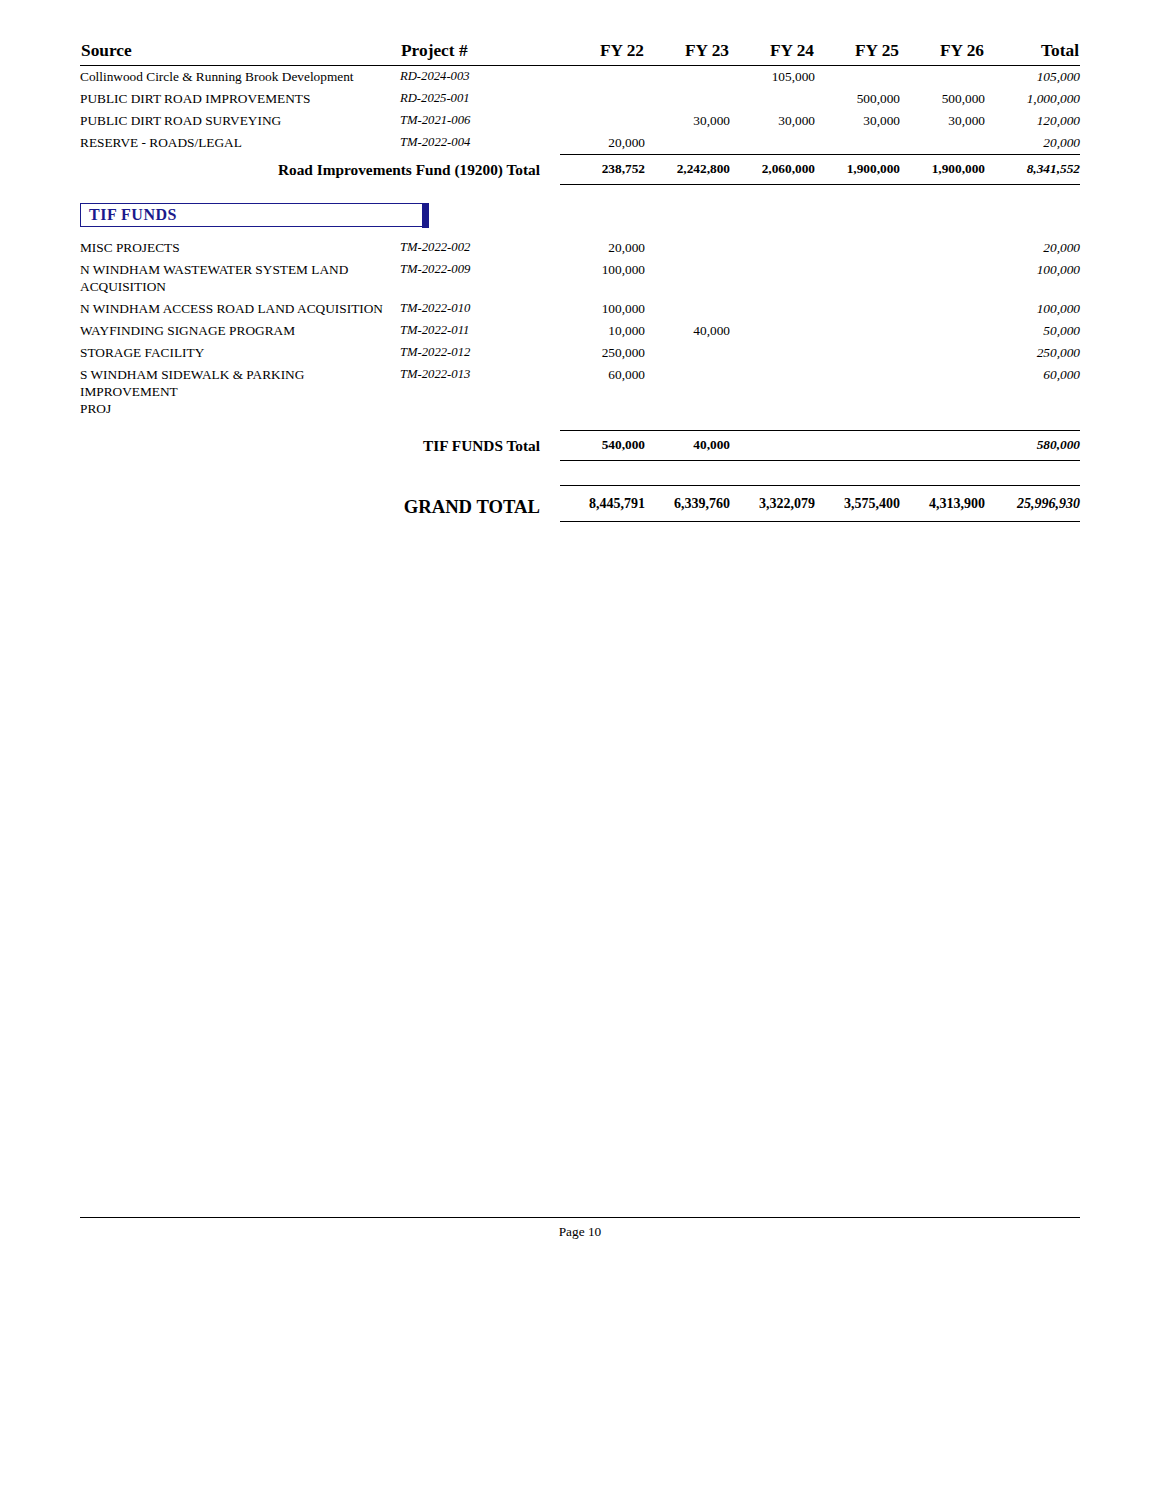| Source | Project # | FY 22 | FY 23 | FY 24 | FY 25 | FY 26 | Total |
| --- | --- | --- | --- | --- | --- | --- | --- |
| Collinwood Circle & Running Brook Development | RD-2024-003 | | | 105,000 | | | 105,000 |
| PUBLIC DIRT ROAD IMPROVEMENTS | RD-2025-001 | | | | 500,000 | 500,000 | 1,000,000 |
| PUBLIC DIRT ROAD SURVEYING | TM-2021-006 | | 30,000 | 30,000 | 30,000 | 30,000 | 120,000 |
| RESERVE - ROADS/LEGAL | TM-2022-004 | 20,000 | | | | | 20,000 |
| Road Improvements Fund (19200) Total | 238,752 | 2,242,800 | 2,060,000 | 1,900,000 | 1,900,000 | 8,341,552 |
TIF FUNDS
| MISC PROJECTS | TM-2022-002 | 20,000 | | | | | 20,000 |
| N WINDHAM WASTEWATER SYSTEM LAND ACQUISITION | TM-2022-009 | 100,000 | | | | | 100,000 |
| N WINDHAM ACCESS ROAD LAND ACQUISITION | TM-2022-010 | 100,000 | | | | | 100,000 |
| WAYFINDING SIGNAGE PROGRAM | TM-2022-011 | 10,000 | 40,000 | | | | 50,000 |
| STORAGE FACILITY | TM-2022-012 | 250,000 | | | | | 250,000 |
| S WINDHAM SIDEWALK & PARKING IMPROVEMENT PROJ | TM-2022-013 | 60,000 | | | | | 60,000 |
| TIF FUNDS Total | 540,000 | 40,000 | | | | 580,000 |
| GRAND TOTAL | 8,445,791 | 6,339,760 | 3,322,079 | 3,575,400 | 4,313,900 | 25,996,930 |
Page 10